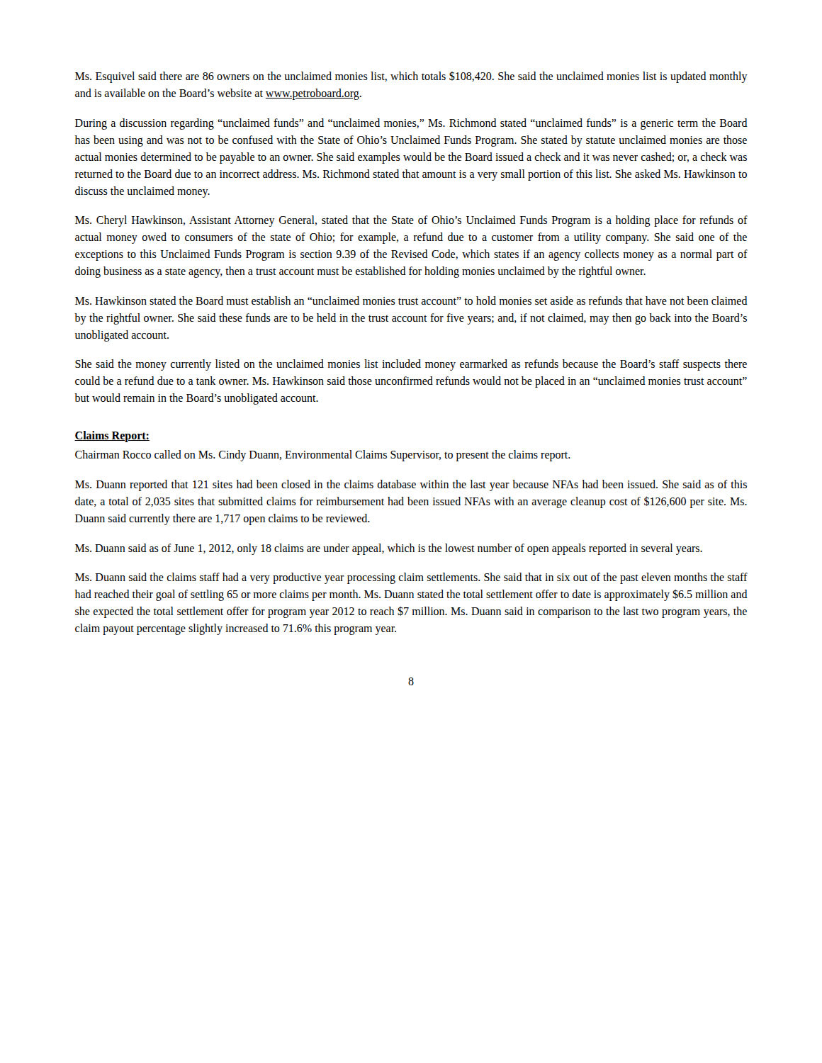Ms. Esquivel said there are 86 owners on the unclaimed monies list, which totals $108,420. She said the unclaimed monies list is updated monthly and is available on the Board’s website at www.petroboard.org.
During a discussion regarding “unclaimed funds” and “unclaimed monies,” Ms. Richmond stated “unclaimed funds” is a generic term the Board has been using and was not to be confused with the State of Ohio’s Unclaimed Funds Program. She stated by statute unclaimed monies are those actual monies determined to be payable to an owner. She said examples would be the Board issued a check and it was never cashed; or, a check was returned to the Board due to an incorrect address. Ms. Richmond stated that amount is a very small portion of this list. She asked Ms. Hawkinson to discuss the unclaimed money.
Ms. Cheryl Hawkinson, Assistant Attorney General, stated that the State of Ohio’s Unclaimed Funds Program is a holding place for refunds of actual money owed to consumers of the state of Ohio; for example, a refund due to a customer from a utility company. She said one of the exceptions to this Unclaimed Funds Program is section 9.39 of the Revised Code, which states if an agency collects money as a normal part of doing business as a state agency, then a trust account must be established for holding monies unclaimed by the rightful owner.
Ms. Hawkinson stated the Board must establish an “unclaimed monies trust account” to hold monies set aside as refunds that have not been claimed by the rightful owner. She said these funds are to be held in the trust account for five years; and, if not claimed, may then go back into the Board’s unobligated account.
She said the money currently listed on the unclaimed monies list included money earmarked as refunds because the Board’s staff suspects there could be a refund due to a tank owner. Ms. Hawkinson said those unconfirmed refunds would not be placed in an “unclaimed monies trust account” but would remain in the Board’s unobligated account.
Claims Report:
Chairman Rocco called on Ms. Cindy Duann, Environmental Claims Supervisor, to present the claims report.
Ms. Duann reported that 121 sites had been closed in the claims database within the last year because NFAs had been issued. She said as of this date, a total of 2,035 sites that submitted claims for reimbursement had been issued NFAs with an average cleanup cost of $126,600 per site. Ms. Duann said currently there are 1,717 open claims to be reviewed.
Ms. Duann said as of June 1, 2012, only 18 claims are under appeal, which is the lowest number of open appeals reported in several years.
Ms. Duann said the claims staff had a very productive year processing claim settlements. She said that in six out of the past eleven months the staff had reached their goal of settling 65 or more claims per month. Ms. Duann stated the total settlement offer to date is approximately $6.5 million and she expected the total settlement offer for program year 2012 to reach $7 million. Ms. Duann said in comparison to the last two program years, the claim payout percentage slightly increased to 71.6% this program year.
8